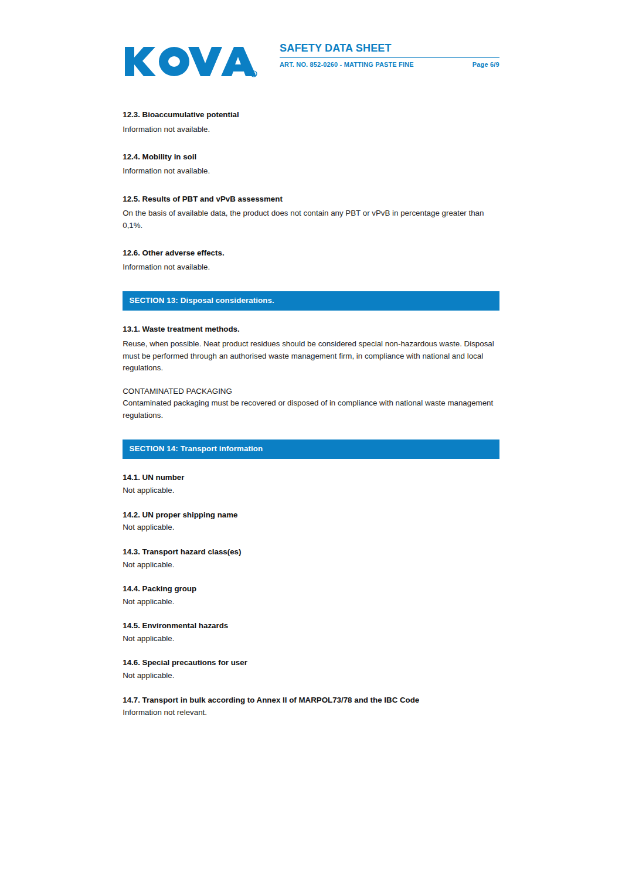R
Safety Data Sheet
ART. NO. 852-0260 - MATTING PASTE FINE Page 6/9
12.3. Bioaccumulative potential
Information not available.
12.4. Mobility in soil
Information not available.
12.5. Results of PBT and vPvB assessment
On the basis of available data, the product does not contain any PBT or vPvB in percentage greater than 0,1%.
12.6. Other adverse effects.
Information not available.
SECTION 13: Disposal considerations.
13.1. Waste treatment methods.
Reuse, when possible. Neat product residues should be considered special non-hazardous waste. Disposal must be performed through an authorised waste management firm, in compliance with national and local regulations.
CONTAMINATED PACKAGING
Contaminated packaging must be recovered or disposed of in compliance with national waste management regulations.
SECTION 14: Transport information
14.1. UN number
Not applicable.
14.2. UN proper shipping name
Not applicable.
14.3. Transport hazard class(es)
Not applicable.
14.4. Packing group
Not applicable.
14.5. Environmental hazards
Not applicable.
14.6. Special precautions for user
Not applicable.
14.7. Transport in bulk according to Annex II of MARPOL73/78 and the IBC Code
Information not relevant.